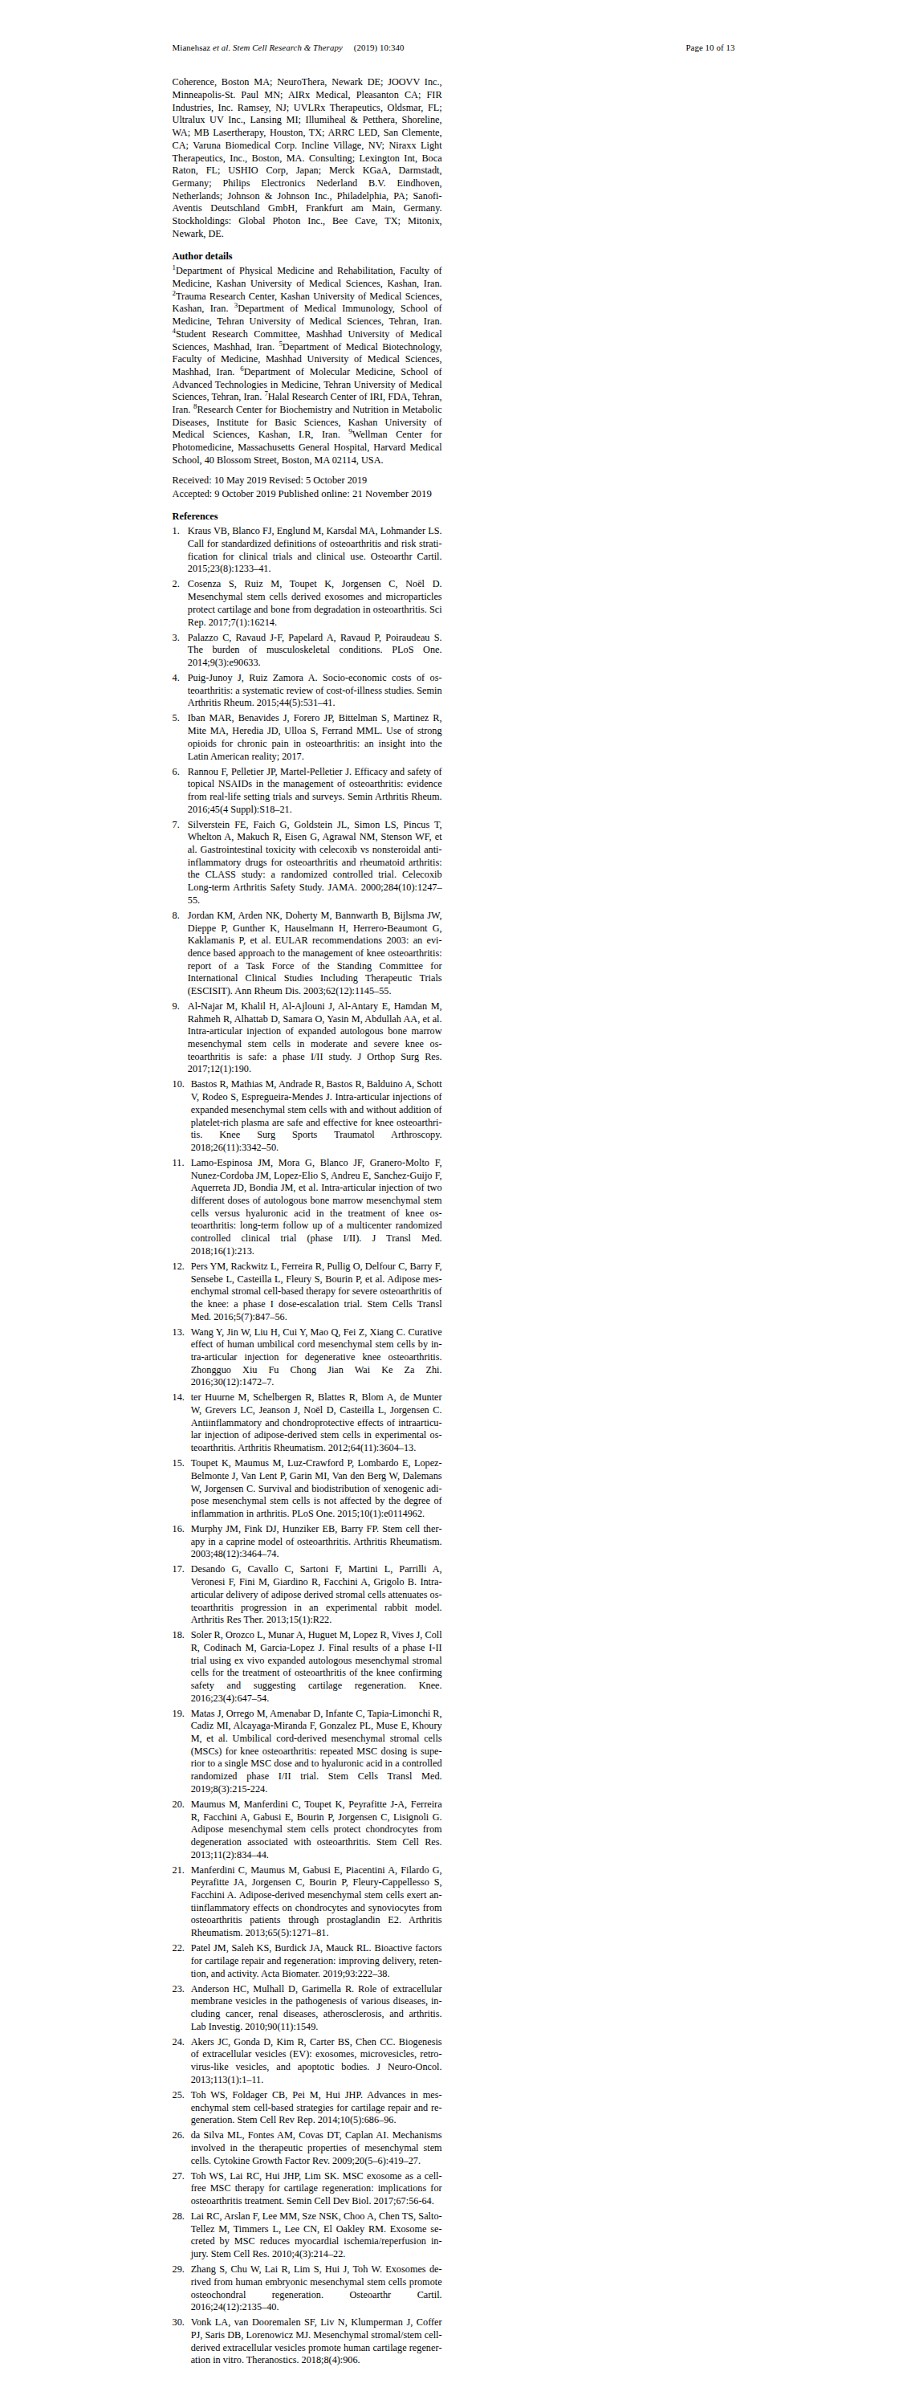Mianehsaz et al. Stem Cell Research & Therapy (2019) 10:340
Page 10 of 13
Coherence, Boston MA; NeuroThera, Newark DE; JOOVV Inc., Minneapolis-St. Paul MN; AIRx Medical, Pleasanton CA; FIR Industries, Inc. Ramsey, NJ; UVLRx Therapeutics, Oldsmar, FL; Ultralux UV Inc., Lansing MI; Illumiheal & Petthera, Shoreline, WA; MB Lasertherapy, Houston, TX; ARRC LED, San Clemente, CA; Varuna Biomedical Corp. Incline Village, NV; Niraxx Light Therapeutics, Inc., Boston, MA. Consulting; Lexington Int, Boca Raton, FL; USHIO Corp, Japan; Merck KGaA, Darmstadt, Germany; Philips Electronics Nederland B.V. Eindhoven, Netherlands; Johnson & Johnson Inc., Philadelphia, PA; Sanofi-Aventis Deutschland GmbH, Frankfurt am Main, Germany. Stockholdings: Global Photon Inc., Bee Cave, TX; Mitonix, Newark, DE.
Author details
1Department of Physical Medicine and Rehabilitation, Faculty of Medicine, Kashan University of Medical Sciences, Kashan, Iran. 2Trauma Research Center, Kashan University of Medical Sciences, Kashan, Iran. 3Department of Medical Immunology, School of Medicine, Tehran University of Medical Sciences, Tehran, Iran. 4Student Research Committee, Mashhad University of Medical Sciences, Mashhad, Iran. 5Department of Medical Biotechnology, Faculty of Medicine, Mashhad University of Medical Sciences, Mashhad, Iran. 6Department of Molecular Medicine, School of Advanced Technologies in Medicine, Tehran University of Medical Sciences, Tehran, Iran. 7Halal Research Center of IRI, FDA, Tehran, Iran. 8Research Center for Biochemistry and Nutrition in Metabolic Diseases, Institute for Basic Sciences, Kashan University of Medical Sciences, Kashan, I.R, Iran. 9Wellman Center for Photomedicine, Massachusetts General Hospital, Harvard Medical School, 40 Blossom Street, Boston, MA 02114, USA.
Received: 10 May 2019 Revised: 5 October 2019
Accepted: 9 October 2019 Published online: 21 November 2019
References
Kraus VB, Blanco FJ, Englund M, Karsdal MA, Lohmander LS. Call for standardized definitions of osteoarthritis and risk stratification for clinical trials and clinical use. Osteoarthr Cartil. 2015;23(8):1233–41.
Cosenza S, Ruiz M, Toupet K, Jorgensen C, Noël D. Mesenchymal stem cells derived exosomes and microparticles protect cartilage and bone from degradation in osteoarthritis. Sci Rep. 2017;7(1):16214.
Palazzo C, Ravaud J-F, Papelard A, Ravaud P, Poiraudeau S. The burden of musculoskeletal conditions. PLoS One. 2014;9(3):e90633.
Puig-Junoy J, Ruiz Zamora A. Socio-economic costs of osteoarthritis: a systematic review of cost-of-illness studies. Semin Arthritis Rheum. 2015;44(5):531–41.
Iban MAR, Benavides J, Forero JP, Bittelman S, Martinez R, Mite MA, Heredia JD, Ulloa S, Ferrand MML. Use of strong opioids for chronic pain in osteoarthritis: an insight into the Latin American reality; 2017.
Rannou F, Pelletier JP, Martel-Pelletier J. Efficacy and safety of topical NSAIDs in the management of osteoarthritis: evidence from real-life setting trials and surveys. Semin Arthritis Rheum. 2016;45(4 Suppl):S18–21.
Silverstein FE, Faich G, Goldstein JL, Simon LS, Pincus T, Whelton A, Makuch R, Eisen G, Agrawal NM, Stenson WF, et al. Gastrointestinal toxicity with celecoxib vs nonsteroidal anti-inflammatory drugs for osteoarthritis and rheumatoid arthritis: the CLASS study: a randomized controlled trial. Celecoxib Long-term Arthritis Safety Study. JAMA. 2000;284(10):1247–55.
Jordan KM, Arden NK, Doherty M, Bannwarth B, Bijlsma JW, Dieppe P, Gunther K, Hauselmann H, Herrero-Beaumont G, Kaklamanis P, et al. EULAR recommendations 2003: an evidence based approach to the management of knee osteoarthritis: report of a Task Force of the Standing Committee for International Clinical Studies Including Therapeutic Trials (ESCISIT). Ann Rheum Dis. 2003;62(12):1145–55.
Al-Najar M, Khalil H, Al-Ajlouni J, Al-Antary E, Hamdan M, Rahmeh R, Alhattab D, Samara O, Yasin M, Abdullah AA, et al. Intra-articular injection of expanded autologous bone marrow mesenchymal stem cells in moderate and severe knee osteoarthritis is safe: a phase I/II study. J Orthop Surg Res. 2017;12(1):190.
Bastos R, Mathias M, Andrade R, Bastos R, Balduino A, Schott V, Rodeo S, Espregueira-Mendes J. Intra-articular injections of expanded mesenchymal stem cells with and without addition of platelet-rich plasma are safe and effective for knee osteoarthritis. Knee Surg Sports Traumatol Arthroscopy. 2018;26(11):3342–50.
Lamo-Espinosa JM, Mora G, Blanco JF, Granero-Molto F, Nunez-Cordoba JM, Lopez-Elio S, Andreu E, Sanchez-Guijo F, Aquerreta JD, Bondia JM, et al. Intra-articular injection of two different doses of autologous bone marrow mesenchymal stem cells versus hyaluronic acid in the treatment of knee osteoarthritis: long-term follow up of a multicenter randomized controlled clinical trial (phase I/II). J Transl Med. 2018;16(1):213.
Pers YM, Rackwitz L, Ferreira R, Pullig O, Delfour C, Barry F, Sensebe L, Casteilla L, Fleury S, Bourin P, et al. Adipose mesenchymal stromal cell-based therapy for severe osteoarthritis of the knee: a phase I dose-escalation trial. Stem Cells Transl Med. 2016;5(7):847–56.
Wang Y, Jin W, Liu H, Cui Y, Mao Q, Fei Z, Xiang C. Curative effect of human umbilical cord mesenchymal stem cells by intra-articular injection for degenerative knee osteoarthritis. Zhongguo Xiu Fu Chong Jian Wai Ke Za Zhi. 2016;30(12):1472–7.
ter Huurne M, Schelbergen R, Blattes R, Blom A, de Munter W, Grevers LC, Jeanson J, Noël D, Casteilla L, Jorgensen C. Antiinflammatory and chondroprotective effects of intraarticular injection of adipose-derived stem cells in experimental osteoarthritis. Arthritis Rheumatism. 2012;64(11):3604–13.
Toupet K, Maumus M, Luz-Crawford P, Lombardo E, Lopez-Belmonte J, Van Lent P, Garin MI, Van den Berg W, Dalemans W, Jorgensen C. Survival and biodistribution of xenogenic adipose mesenchymal stem cells is not affected by the degree of inflammation in arthritis. PLoS One. 2015;10(1):e0114962.
Murphy JM, Fink DJ, Hunziker EB, Barry FP. Stem cell therapy in a caprine model of osteoarthritis. Arthritis Rheumatism. 2003;48(12):3464–74.
Desando G, Cavallo C, Sartoni F, Martini L, Parrilli A, Veronesi F, Fini M, Giardino R, Facchini A, Grigolo B. Intra-articular delivery of adipose derived stromal cells attenuates osteoarthritis progression in an experimental rabbit model. Arthritis Res Ther. 2013;15(1):R22.
Soler R, Orozco L, Munar A, Huguet M, Lopez R, Vives J, Coll R, Codinach M, Garcia-Lopez J. Final results of a phase I-II trial using ex vivo expanded autologous mesenchymal stromal cells for the treatment of osteoarthritis of the knee confirming safety and suggesting cartilage regeneration. Knee. 2016;23(4):647–54.
Matas J, Orrego M, Amenabar D, Infante C, Tapia-Limonchi R, Cadiz MI, Alcayaga-Miranda F, Gonzalez PL, Muse E, Khoury M, et al. Umbilical cord-derived mesenchymal stromal cells (MSCs) for knee osteoarthritis: repeated MSC dosing is superior to a single MSC dose and to hyaluronic acid in a controlled randomized phase I/II trial. Stem Cells Transl Med. 2019;8(3):215-224.
Maumus M, Manferdini C, Toupet K, Peyrafitte J-A, Ferreira R, Facchini A, Gabusi E, Bourin P, Jorgensen C, Lisignoli G. Adipose mesenchymal stem cells protect chondrocytes from degeneration associated with osteoarthritis. Stem Cell Res. 2013;11(2):834–44.
Manferdini C, Maumus M, Gabusi E, Piacentini A, Filardo G, Peyrafitte JA, Jorgensen C, Bourin P, Fleury-Cappellesso S, Facchini A. Adipose-derived mesenchymal stem cells exert antiinflammatory effects on chondrocytes and synoviocytes from osteoarthritis patients through prostaglandin E2. Arthritis Rheumatism. 2013;65(5):1271–81.
Patel JM, Saleh KS, Burdick JA, Mauck RL. Bioactive factors for cartilage repair and regeneration: improving delivery, retention, and activity. Acta Biomater. 2019;93:222–38.
Anderson HC, Mulhall D, Garimella R. Role of extracellular membrane vesicles in the pathogenesis of various diseases, including cancer, renal diseases, atherosclerosis, and arthritis. Lab Investig. 2010;90(11):1549.
Akers JC, Gonda D, Kim R, Carter BS, Chen CC. Biogenesis of extracellular vesicles (EV): exosomes, microvesicles, retrovirus-like vesicles, and apoptotic bodies. J Neuro-Oncol. 2013;113(1):1–11.
Toh WS, Foldager CB, Pei M, Hui JHP. Advances in mesenchymal stem cell-based strategies for cartilage repair and regeneration. Stem Cell Rev Rep. 2014;10(5):686–96.
da Silva ML, Fontes AM, Covas DT, Caplan AI. Mechanisms involved in the therapeutic properties of mesenchymal stem cells. Cytokine Growth Factor Rev. 2009;20(5–6):419–27.
Toh WS, Lai RC, Hui JHP, Lim SK. MSC exosome as a cell-free MSC therapy for cartilage regeneration: implications for osteoarthritis treatment. Semin Cell Dev Biol. 2017;67:56-64.
Lai RC, Arslan F, Lee MM, Sze NSK, Choo A, Chen TS, Salto-Tellez M, Timmers L, Lee CN, El Oakley RM. Exosome secreted by MSC reduces myocardial ischemia/reperfusion injury. Stem Cell Res. 2010;4(3):214–22.
Zhang S, Chu W, Lai R, Lim S, Hui J, Toh W. Exosomes derived from human embryonic mesenchymal stem cells promote osteochondral regeneration. Osteoarthr Cartil. 2016;24(12):2135–40.
Vonk LA, van Dooremalen SF, Liv N, Klumperman J, Coffer PJ, Saris DB, Lorenowicz MJ. Mesenchymal stromal/stem cell-derived extracellular vesicles promote human cartilage regeneration in vitro. Theranostics. 2018;8(4):906.